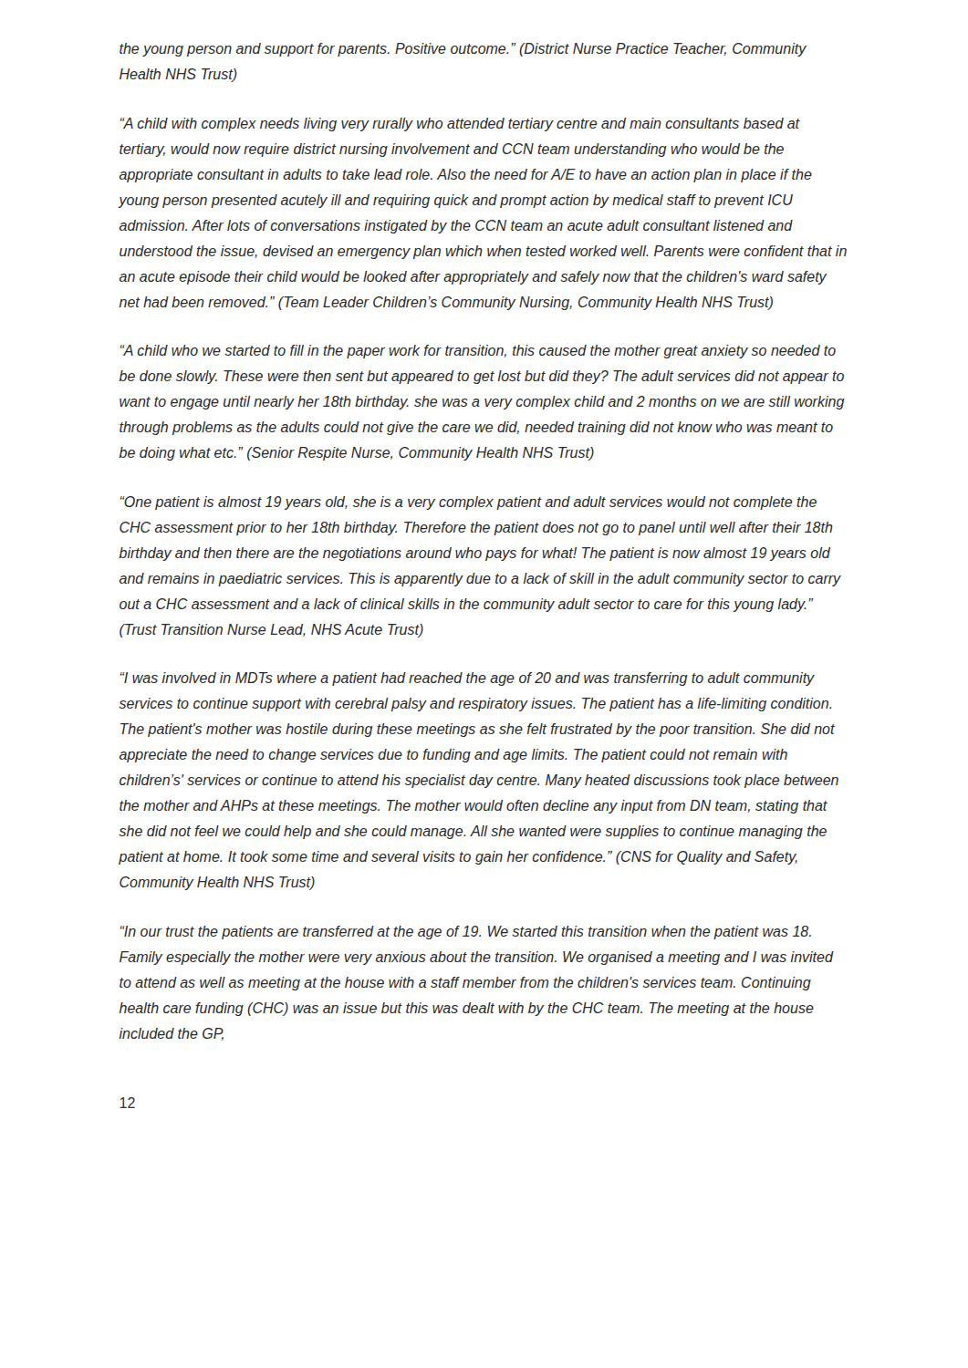the young person and support for parents. Positive outcome.” (District Nurse Practice Teacher, Community Health NHS Trust)
“A child with complex needs living very rurally who attended tertiary centre and main consultants based at tertiary, would now require district nursing involvement and CCN team understanding who would be the appropriate consultant in adults to take lead role. Also the need for A/E to have an action plan in place if the young person presented acutely ill and requiring quick and prompt action by medical staff to prevent ICU admission. After lots of conversations instigated by the CCN team an acute adult consultant listened and understood the issue, devised an emergency plan which when tested worked well. Parents were confident that in an acute episode their child would be looked after appropriately and safely now that the children's ward safety net had been removed.” (Team Leader Children’s Community Nursing, Community Health NHS Trust)
“A child who we started to fill in the paper work for transition, this caused the mother great anxiety so needed to be done slowly. These were then sent but appeared to get lost but did they? The adult services did not appear to want to engage until nearly her 18th birthday. she was a very complex child and 2 months on we are still working through problems as the adults could not give the care we did, needed training did not know who was meant to be doing what etc.” (Senior Respite Nurse, Community Health NHS Trust)
“One patient is almost 19 years old, she is a very complex patient and adult services would not complete the CHC assessment prior to her 18th birthday. Therefore the patient does not go to panel until well after their 18th birthday and then there are the negotiations around who pays for what! The patient is now almost 19 years old and remains in paediatric services. This is apparently due to a lack of skill in the adult community sector to carry out a CHC assessment and a lack of clinical skills in the community adult sector to care for this young lady.” (Trust Transition Nurse Lead, NHS Acute Trust)
“I was involved in MDTs where a patient had reached the age of 20 and was transferring to adult community services to continue support with cerebral palsy and respiratory issues. The patient has a life-limiting condition. The patient's mother was hostile during these meetings as she felt frustrated by the poor transition. She did not appreciate the need to change services due to funding and age limits. The patient could not remain with children’s' services or continue to attend his specialist day centre. Many heated discussions took place between the mother and AHPs at these meetings. The mother would often decline any input from DN team, stating that she did not feel we could help and she could manage. All she wanted were supplies to continue managing the patient at home. It took some time and several visits to gain her confidence.” (CNS for Quality and Safety, Community Health NHS Trust)
“In our trust the patients are transferred at the age of 19. We started this transition when the patient was 18. Family especially the mother were very anxious about the transition. We organised a meeting and I was invited to attend as well as meeting at the house with a staff member from the children's services team. Continuing health care funding (CHC) was an issue but this was dealt with by the CHC team. The meeting at the house included the GP,
12